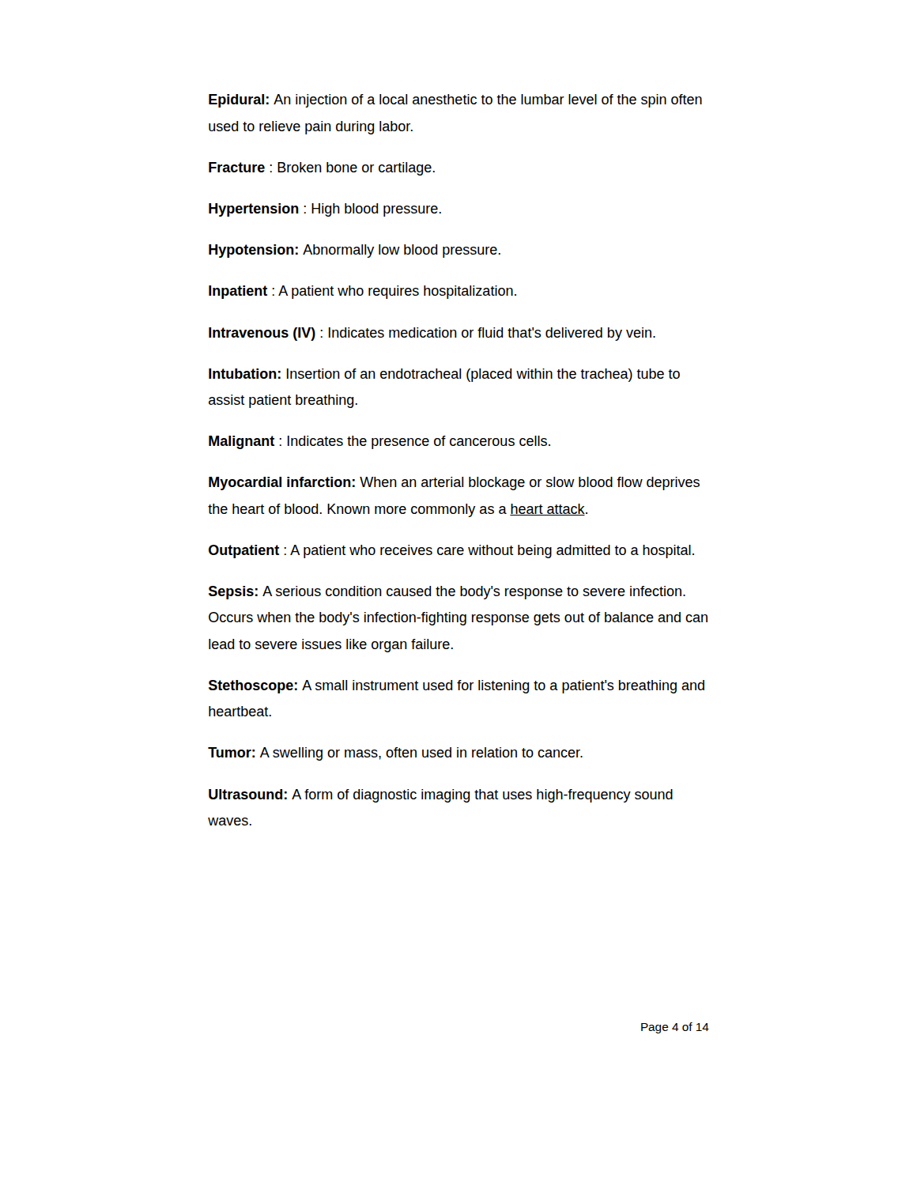Epidural:
An injection of a local anesthetic to the lumbar level of the spin often used to relieve pain during labor.
Fracture
: Broken bone or cartilage.
Hypertension
: High blood pressure.
Hypotension:
Abnormally low blood pressure.
Inpatient
: A patient who requires hospitalization.
Intravenous (IV)
: Indicates medication or fluid that's delivered by vein.
Intubation:
Insertion of an endotracheal (placed within the trachea) tube to assist patient breathing.
Malignant
: Indicates the presence of cancerous cells.
Myocardial infarction:
When an arterial blockage or slow blood flow deprives the heart of blood. Known more commonly as a heart attack.
Outpatient
: A patient who receives care without being admitted to a hospital.
Sepsis:
A serious condition caused the body's response to severe infection. Occurs when the body's infection-fighting response gets out of balance and can lead to severe issues like organ failure.
Stethoscope:
A small instrument used for listening to a patient's breathing and heartbeat.
Tumor:
A swelling or mass, often used in relation to cancer.
Ultrasound:
A form of diagnostic imaging that uses high-frequency sound waves.
Page 4 of 14